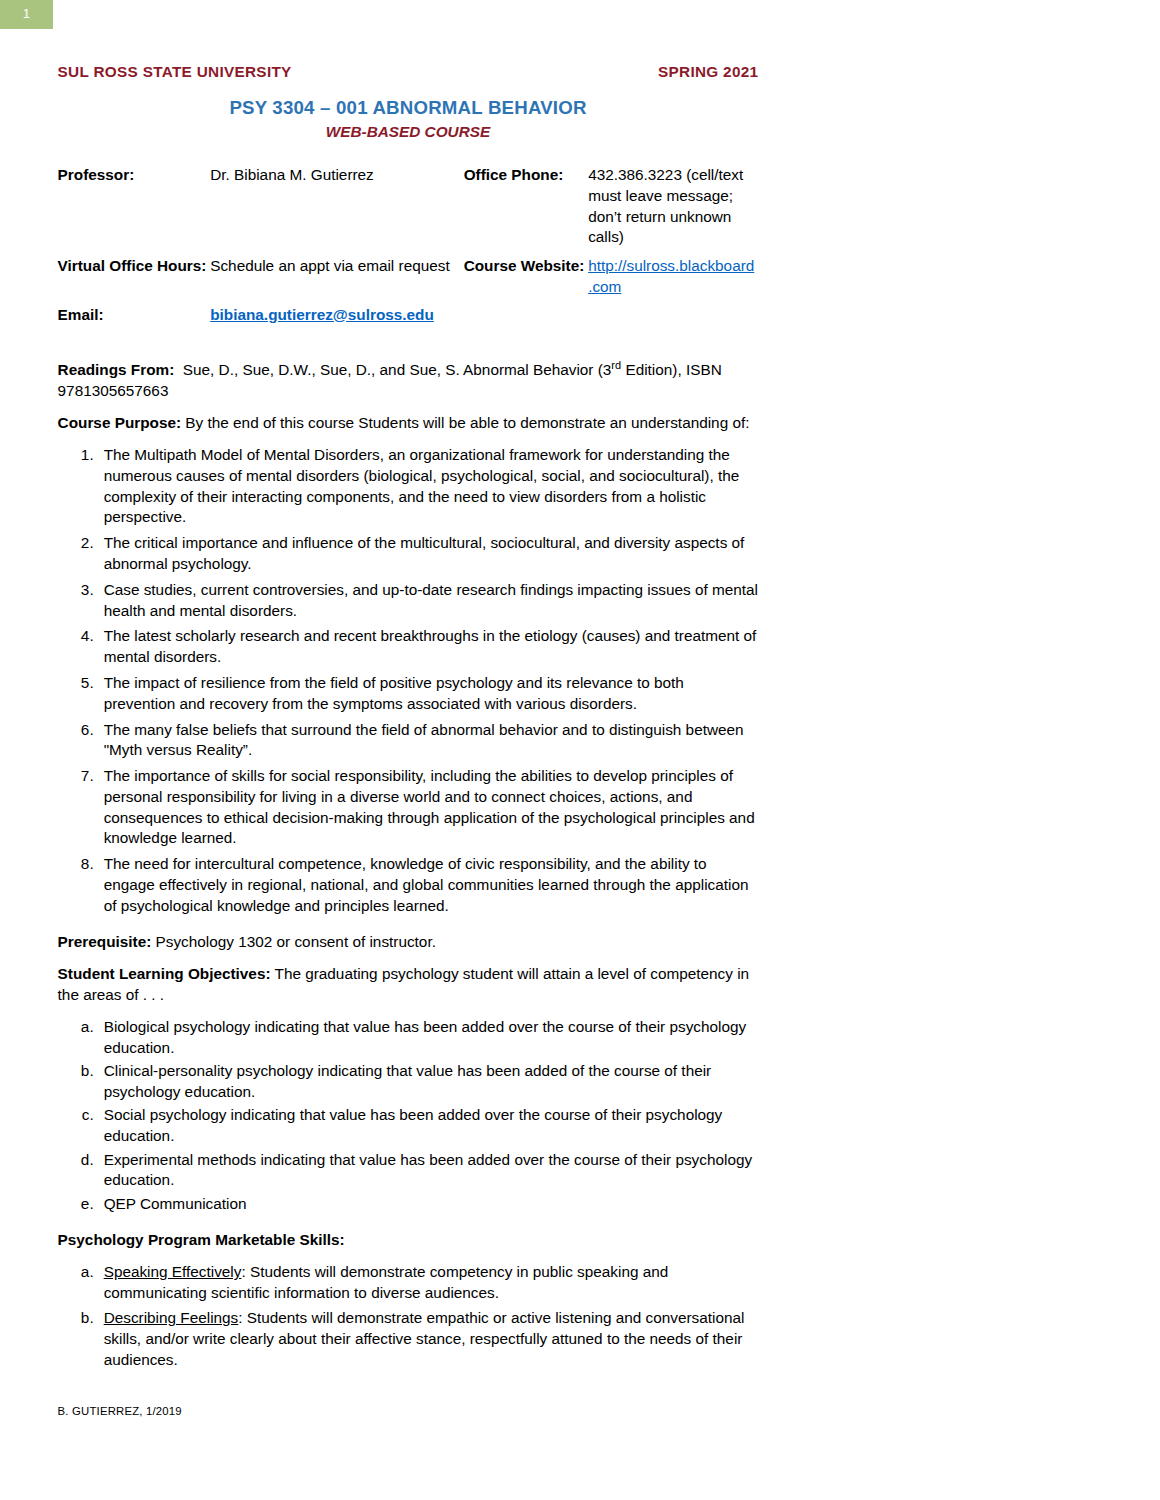1
SUL ROSS STATE UNIVERSITY SPRING 2021
PSY 3304 – 001 ABNORMAL BEHAVIOR
WEB-BASED COURSE
| Professor: | Dr. Bibiana M. Gutierrez | Office Phone: | 432.386.3223 (cell/text must leave message; don’t return unknown calls) |
| Virtual Office Hours: | Schedule an appt via email request | Course Website: | http://sulross.blackboard.com |
| Email: | bibiana.gutierrez@sulross.edu | | |
Readings From: Sue, D., Sue, D.W., Sue, D., and Sue, S. Abnormal Behavior (3rd Edition), ISBN 9781305657663
Course Purpose: By the end of this course Students will be able to demonstrate an understanding of:
The Multipath Model of Mental Disorders, an organizational framework for understanding the numerous causes of mental disorders (biological, psychological, social, and sociocultural), the complexity of their interacting components, and the need to view disorders from a holistic perspective.
The critical importance and influence of the multicultural, sociocultural, and diversity aspects of abnormal psychology.
Case studies, current controversies, and up-to-date research findings impacting issues of mental health and mental disorders.
The latest scholarly research and recent breakthroughs in the etiology (causes) and treatment of mental disorders.
The impact of resilience from the field of positive psychology and its relevance to both prevention and recovery from the symptoms associated with various disorders.
The many false beliefs that surround the field of abnormal behavior and to distinguish between "Myth versus Reality”.
The importance of skills for social responsibility, including the abilities to develop principles of personal responsibility for living in a diverse world and to connect choices, actions, and consequences to ethical decision-making through application of the psychological principles and knowledge learned.
The need for intercultural competence, knowledge of civic responsibility, and the ability to engage effectively in regional, national, and global communities learned through the application of psychological knowledge and principles learned.
Prerequisite: Psychology 1302 or consent of instructor.
Student Learning Objectives: The graduating psychology student will attain a level of competency in the areas of . . .
Biological psychology indicating that value has been added over the course of their psychology education.
Clinical-personality psychology indicating that value has been added of the course of their psychology education.
Social psychology indicating that value has been added over the course of their psychology education.
Experimental methods indicating that value has been added over the course of their psychology education.
QEP Communication
Psychology Program Marketable Skills:
Speaking Effectively: Students will demonstrate competency in public speaking and communicating scientific information to diverse audiences.
Describing Feelings: Students will demonstrate empathic or active listening and conversational skills, and/or write clearly about their affective stance, respectfully attuned to the needs of their audiences.
B. GUTIERREZ, 1/2019